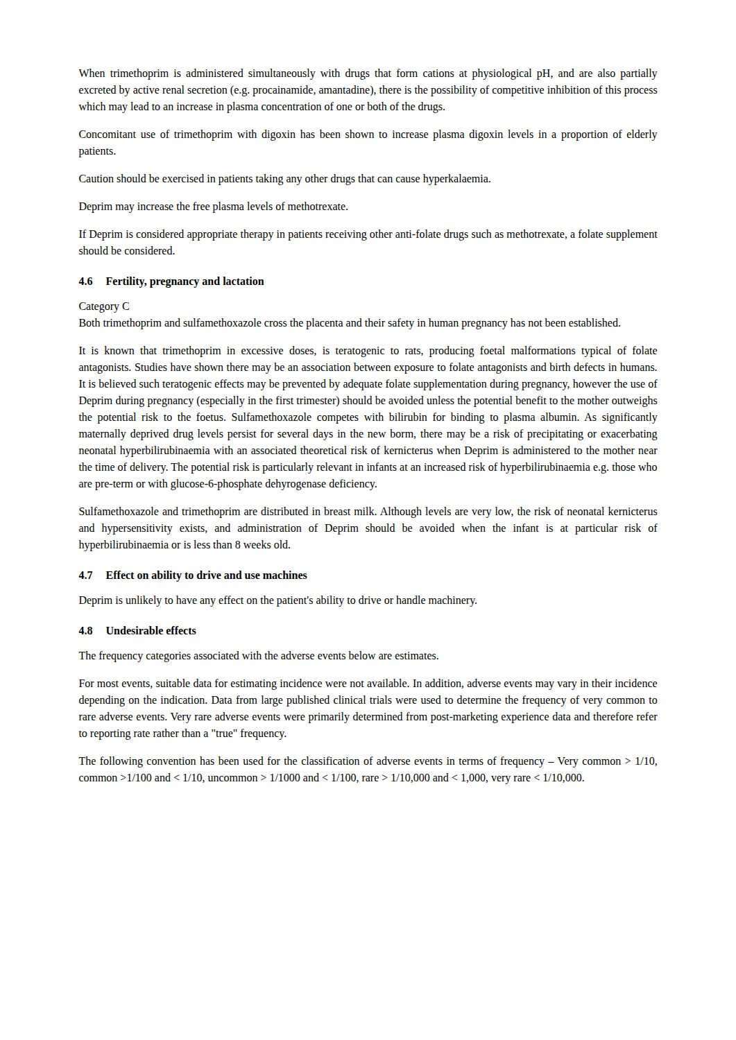When trimethoprim is administered simultaneously with drugs that form cations at physiological pH, and are also partially excreted by active renal secretion (e.g. procainamide, amantadine), there is the possibility of competitive inhibition of this process which may lead to an increase in plasma concentration of one or both of the drugs.
Concomitant use of trimethoprim with digoxin has been shown to increase plasma digoxin levels in a proportion of elderly patients.
Caution should be exercised in patients taking any other drugs that can cause hyperkalaemia.
Deprim may increase the free plasma levels of methotrexate.
If Deprim is considered appropriate therapy in patients receiving other anti-folate drugs such as methotrexate, a folate supplement should be considered.
4.6 Fertility, pregnancy and lactation
Category C
Both trimethoprim and sulfamethoxazole cross the placenta and their safety in human pregnancy has not been established.
It is known that trimethoprim in excessive doses, is teratogenic to rats, producing foetal malformations typical of folate antagonists. Studies have shown there may be an association between exposure to folate antagonists and birth defects in humans. It is believed such teratogenic effects may be prevented by adequate folate supplementation during pregnancy, however the use of Deprim during pregnancy (especially in the first trimester) should be avoided unless the potential benefit to the mother outweighs the potential risk to the foetus. Sulfamethoxazole competes with bilirubin for binding to plasma albumin. As significantly maternally deprived drug levels persist for several days in the new borm, there may be a risk of precipitating or exacerbating neonatal hyperbilirubinaemia with an associated theoretical risk of kernicterus when Deprim is administered to the mother near the time of delivery. The potential risk is particularly relevant in infants at an increased risk of hyperbilirubinaemia e.g. those who are pre-term or with glucose-6-phosphate dehyrogenase deficiency.
Sulfamethoxazole and trimethoprim are distributed in breast milk. Although levels are very low, the risk of neonatal kernicterus and hypersensitivity exists, and administration of Deprim should be avoided when the infant is at particular risk of hyperbilirubinaemia or is less than 8 weeks old.
4.7 Effect on ability to drive and use machines
Deprim is unlikely to have any effect on the patient's ability to drive or handle machinery.
4.8 Undesirable effects
The frequency categories associated with the adverse events below are estimates.
For most events, suitable data for estimating incidence were not available. In addition, adverse events may vary in their incidence depending on the indication. Data from large published clinical trials were used to determine the frequency of very common to rare adverse events. Very rare adverse events were primarily determined from post-marketing experience data and therefore refer to reporting rate rather than a "true" frequency.
The following convention has been used for the classification of adverse events in terms of frequency – Very common > 1/10, common >1/100 and < 1/10, uncommon > 1/1000 and < 1/100, rare > 1/10,000 and < 1,000, very rare < 1/10,000.